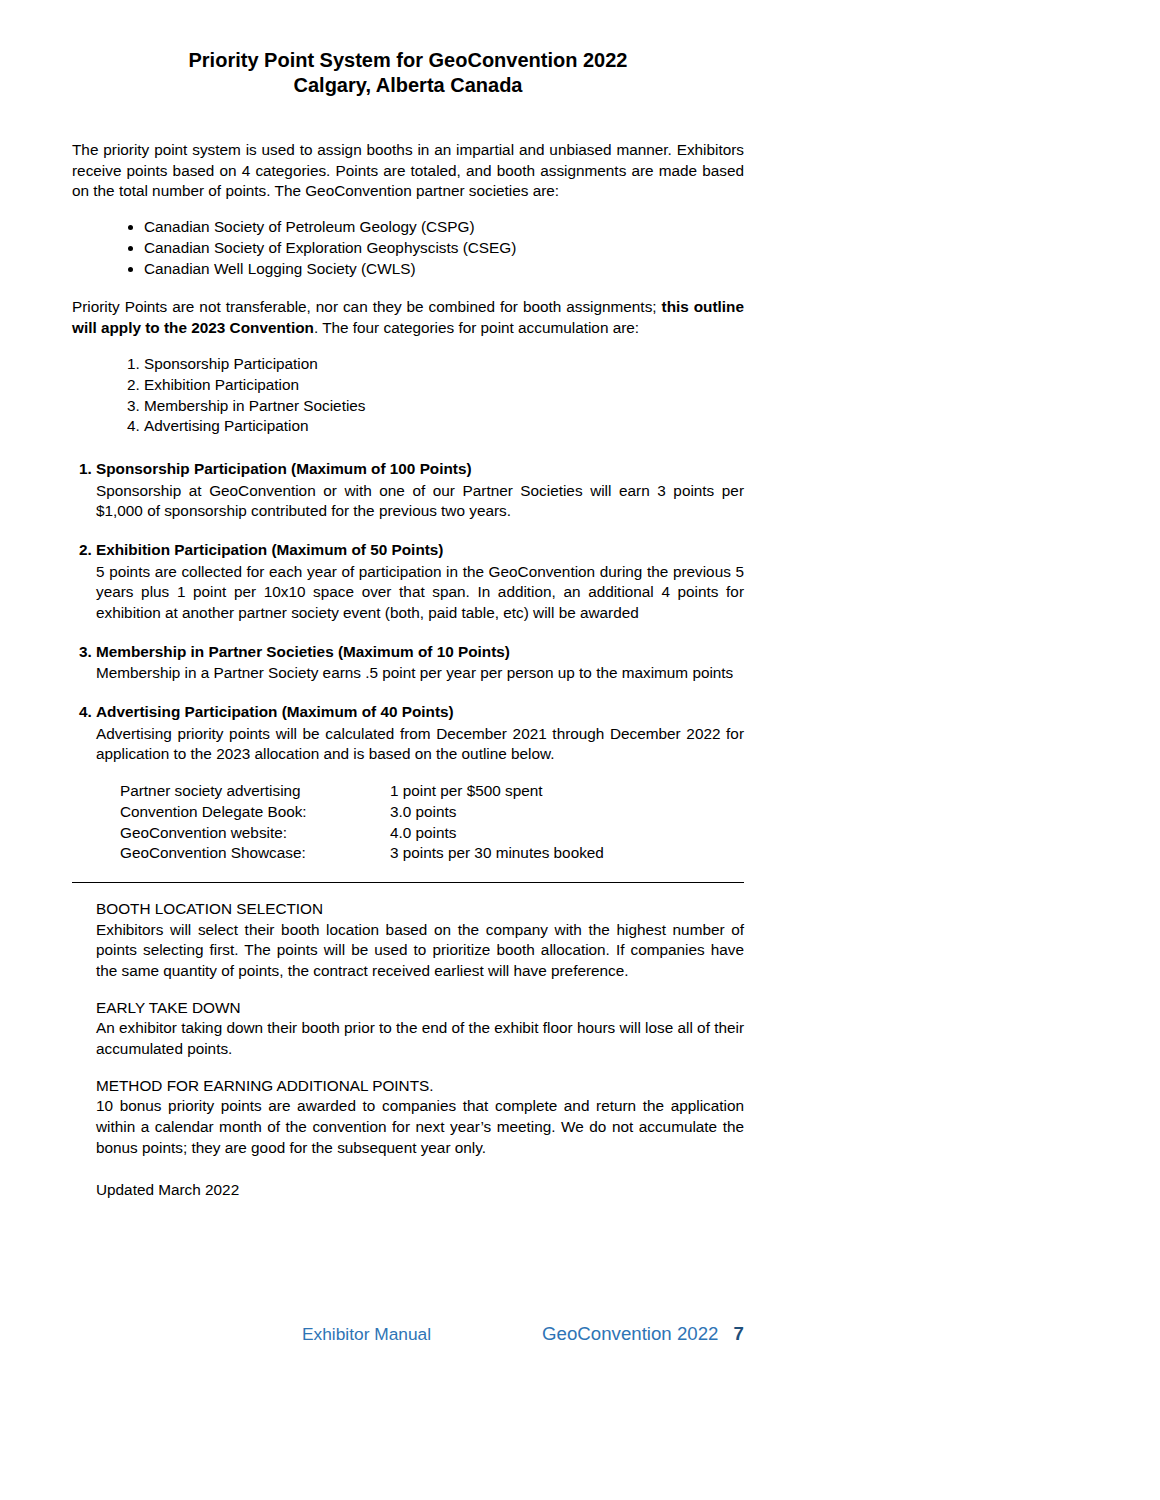Priority Point System for GeoConvention 2022 Calgary, Alberta Canada
The priority point system is used to assign booths in an impartial and unbiased manner. Exhibitors receive points based on 4 categories. Points are totaled, and booth assignments are made based on the total number of points. The GeoConvention partner societies are:
Canadian Society of Petroleum Geology (CSPG)
Canadian Society of Exploration Geophyscists (CSEG)
Canadian Well Logging Society (CWLS)
Priority Points are not transferable, nor can they be combined for booth assignments; this outline will apply to the 2023 Convention. The four categories for point accumulation are:
Sponsorship Participation
Exhibition Participation
Membership in Partner Societies
Advertising Participation
Sponsorship Participation (Maximum of 100 Points) Sponsorship at GeoConvention or with one of our Partner Societies will earn 3 points per $1,000 of sponsorship contributed for the previous two years.
Exhibition Participation (Maximum of 50 Points) 5 points are collected for each year of participation in the GeoConvention during the previous 5 years plus 1 point per 10x10 space over that span. In addition, an additional 4 points for exhibition at another partner society event (both, paid table, etc) will be awarded
Membership in Partner Societies (Maximum of 10 Points) Membership in a Partner Society earns .5 point per year per person up to the maximum points
Advertising Participation (Maximum of 40 Points) Advertising priority points will be calculated from December 2021 through December 2022 for application to the 2023 allocation and is based on the outline below.
| Partner society advertising | 1 point per $500 spent |
| Convention Delegate Book: | 3.0 points |
| GeoConvention website: | 4.0 points |
| GeoConvention Showcase: | 3 points per 30 minutes booked |
BOOTH LOCATION SELECTION
Exhibitors will select their booth location based on the company with the highest number of points selecting first. The points will be used to prioritize booth allocation. If companies have the same quantity of points, the contract received earliest will have preference.
EARLY TAKE DOWN
An exhibitor taking down their booth prior to the end of the exhibit floor hours will lose all of their accumulated points.
METHOD FOR EARNING ADDITIONAL POINTS.
10 bonus priority points are awarded to companies that complete and return the application within a calendar month of the convention for next year’s meeting. We do not accumulate the bonus points; they are good for the subsequent year only.
Updated March 2022
Exhibitor Manual
GeoConvention 2022 7